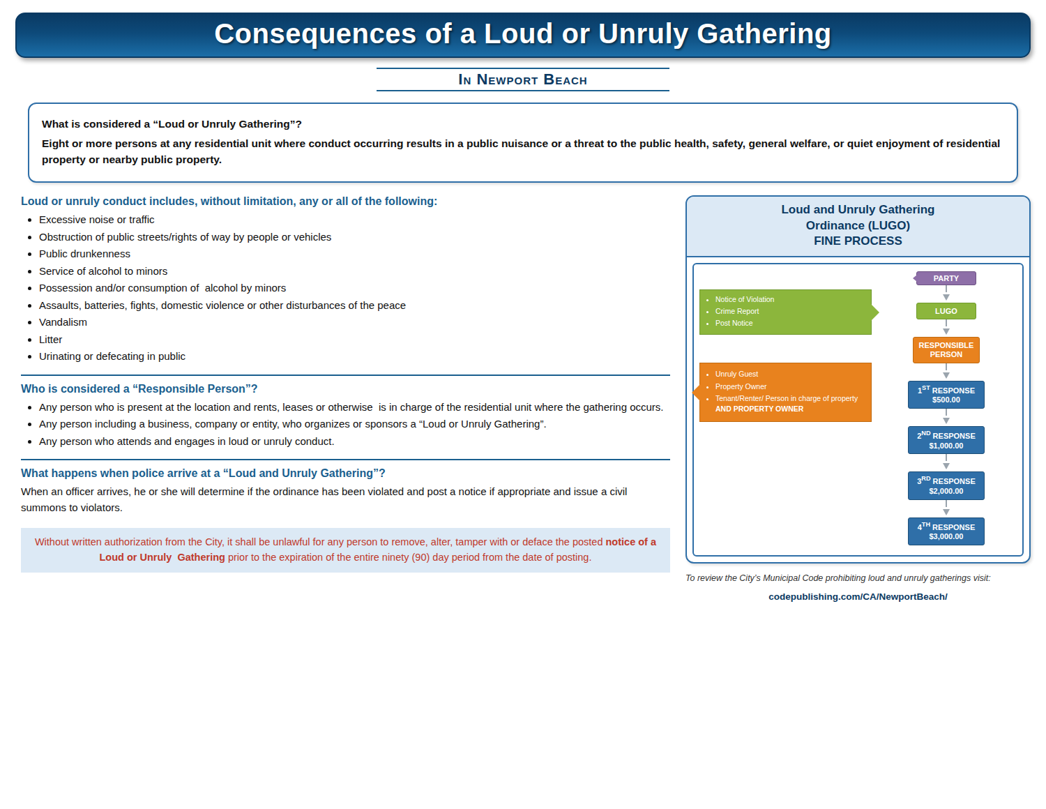Consequences of a Loud or Unruly Gathering
In Newport Beach
What is considered a “Loud or Unruly Gathering”?
Eight or more persons at any residential unit where conduct occurring results in a public nuisance or a threat to the public health, safety, general welfare, or quiet enjoyment of residential property or nearby public property.
Loud or unruly conduct includes, without limitation, any or all of the following:
Excessive noise or traffic
Obstruction of public streets/rights of way by people or vehicles
Public drunkenness
Service of alcohol to minors
Possession and/or consumption of alcohol by minors
Assaults, batteries, fights, domestic violence or other disturbances of the peace
Vandalism
Litter
Urinating or defecating in public
Who is considered a “Responsible Person”?
Any person who is present at the location and rents, leases or otherwise is in charge of the residential unit where the gathering occurs.
Any person including a business, company or entity, who organizes or sponsors a “Loud or Unruly Gathering”.
Any person who attends and engages in loud or unruly conduct.
What happens when police arrive at a “Loud and Unruly Gathering”?
When an officer arrives, he or she will determine if the ordinance has been violated and post a notice if appropriate and issue a civil summons to violators.
Without written authorization from the City, it shall be unlawful for any person to remove, alter, tamper with or deface the posted notice of a Loud or Unruly Gathering prior to the expiration of the entire ninety (90) day period from the date of posting.
Loud and Unruly Gathering
Ordinance (LUGO)
FINE PROCESS
Notice of Violation
Crime Report
Post Notice
Unruly Guest
Property Owner
Tenant/Renter/ Person in charge of property AND PROPERTY OWNER
PARTY
LUGO
RESPONSIBLE PERSON
1ST RESPONSE$500.00
2ND RESPONSE$1,000.00
3RD RESPONSE$2,000.00
4TH RESPONSE$3,000.00
To review the City’s Municipal Code prohibiting loud and unruly gatherings visit: codepublishing.com/CA/NewportBeach/